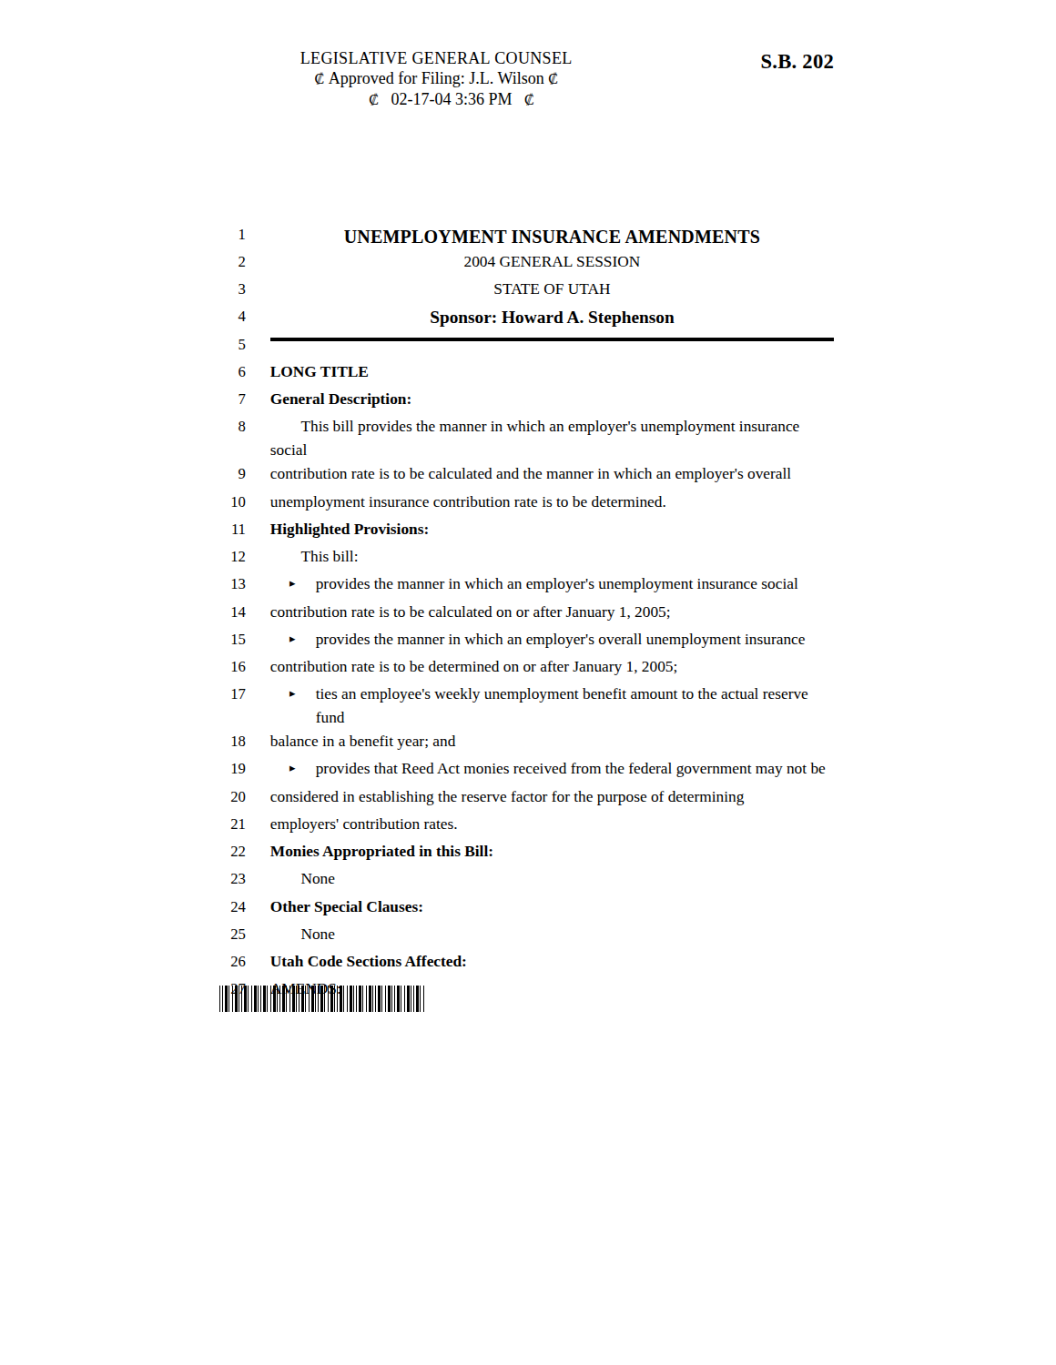LEGISLATIVE GENERAL COUNSEL
₡ Approved for Filing: J.L. Wilson ₡
₡ 02-17-04 3:36 PM ₡
S.B. 202
1
UNEMPLOYMENT INSURANCE AMENDMENTS
2
2004 GENERAL SESSION
3
STATE OF UTAH
4
Sponsor: Howard A. Stephenson
5
6
LONG TITLE
7
General Description:
8
This bill provides the manner in which an employer's unemployment insurance social
9
contribution rate is to be calculated and the manner in which an employer's overall
10
unemployment insurance contribution rate is to be determined.
11
Highlighted Provisions:
12
This bill:
13
▸
provides the manner in which an employer's unemployment insurance social
14
contribution rate is to be calculated on or after January 1, 2005;
15
▸
provides the manner in which an employer's overall unemployment insurance
16
contribution rate is to be determined on or after January 1, 2005;
17
▸
ties an employee's weekly unemployment benefit amount to the actual reserve fund
18
balance in a benefit year; and
19
▸
provides that Reed Act monies received from the federal government may not be
20
considered in establishing the reserve factor for the purpose of determining
21
employers' contribution rates.
22
Monies Appropriated in this Bill:
23
None
24
Other Special Clauses:
25
None
26
Utah Code Sections Affected:
27
AMENDS: